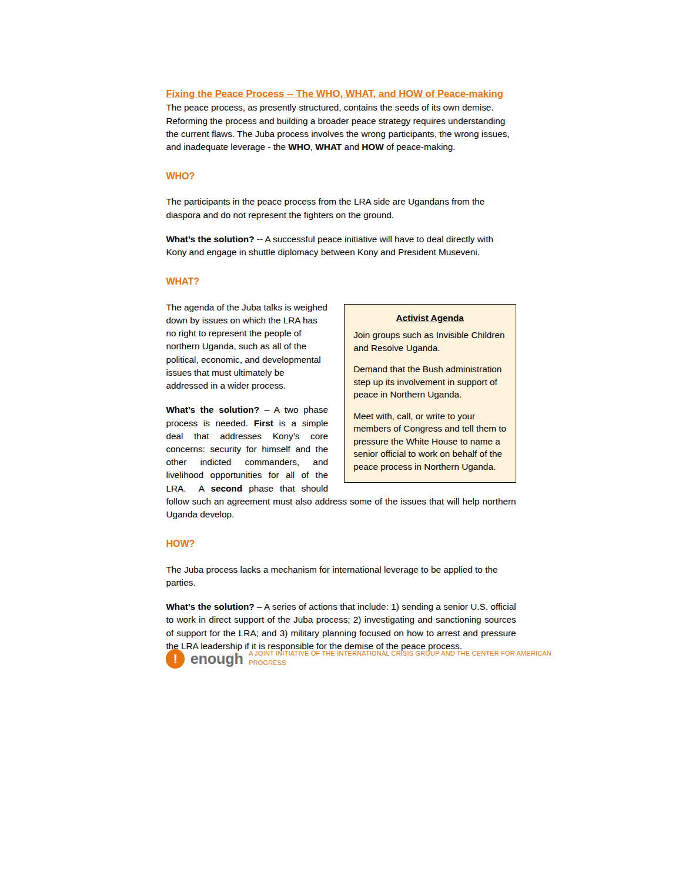Fixing the Peace Process -- The WHO, WHAT, and HOW of Peace-making
The peace process, as presently structured, contains the seeds of its own demise. Reforming the process and building a broader peace strategy requires understanding the current flaws. The Juba process involves the wrong participants, the wrong issues, and inadequate leverage - the WHO, WHAT and HOW of peace-making.
WHO?
The participants in the peace process from the LRA side are Ugandans from the diaspora and do not represent the fighters on the ground.
What’s the solution? -- A successful peace initiative will have to deal directly with Kony and engage in shuttle diplomacy between Kony and President Museveni.
WHAT?
Activist Agenda
Join groups such as Invisible Children and Resolve Uganda.
Demand that the Bush administration step up its involvement in support of peace in Northern Uganda.
Meet with, call, or write to your members of Congress and tell them to pressure the White House to name a senior official to work on behalf of the peace process in Northern Uganda.
The agenda of the Juba talks is weighed down by issues on which the LRA has no right to represent the people of northern Uganda, such as all of the political, economic, and developmental issues that must ultimately be addressed in a wider process.
What’s the solution? – A two phase process is needed. First is a simple deal that addresses Kony’s core concerns: security for himself and the other indicted commanders, and livelihood opportunities for all of the LRA. A second phase that should follow such an agreement must also address some of the issues that will help northern Uganda develop.
HOW?
The Juba process lacks a mechanism for international leverage to be applied to the parties.
What’s the solution? – A series of actions that include: 1) sending a senior U.S. official to work in direct support of the Juba process; 2) investigating and sanctioning sources of support for the LRA; and 3) military planning focused on how to arrest and pressure the LRA leadership if it is responsible for the demise of the peace process.
!
enough
A Joint Initiative of the International Crisis Group and the Center for American Progress